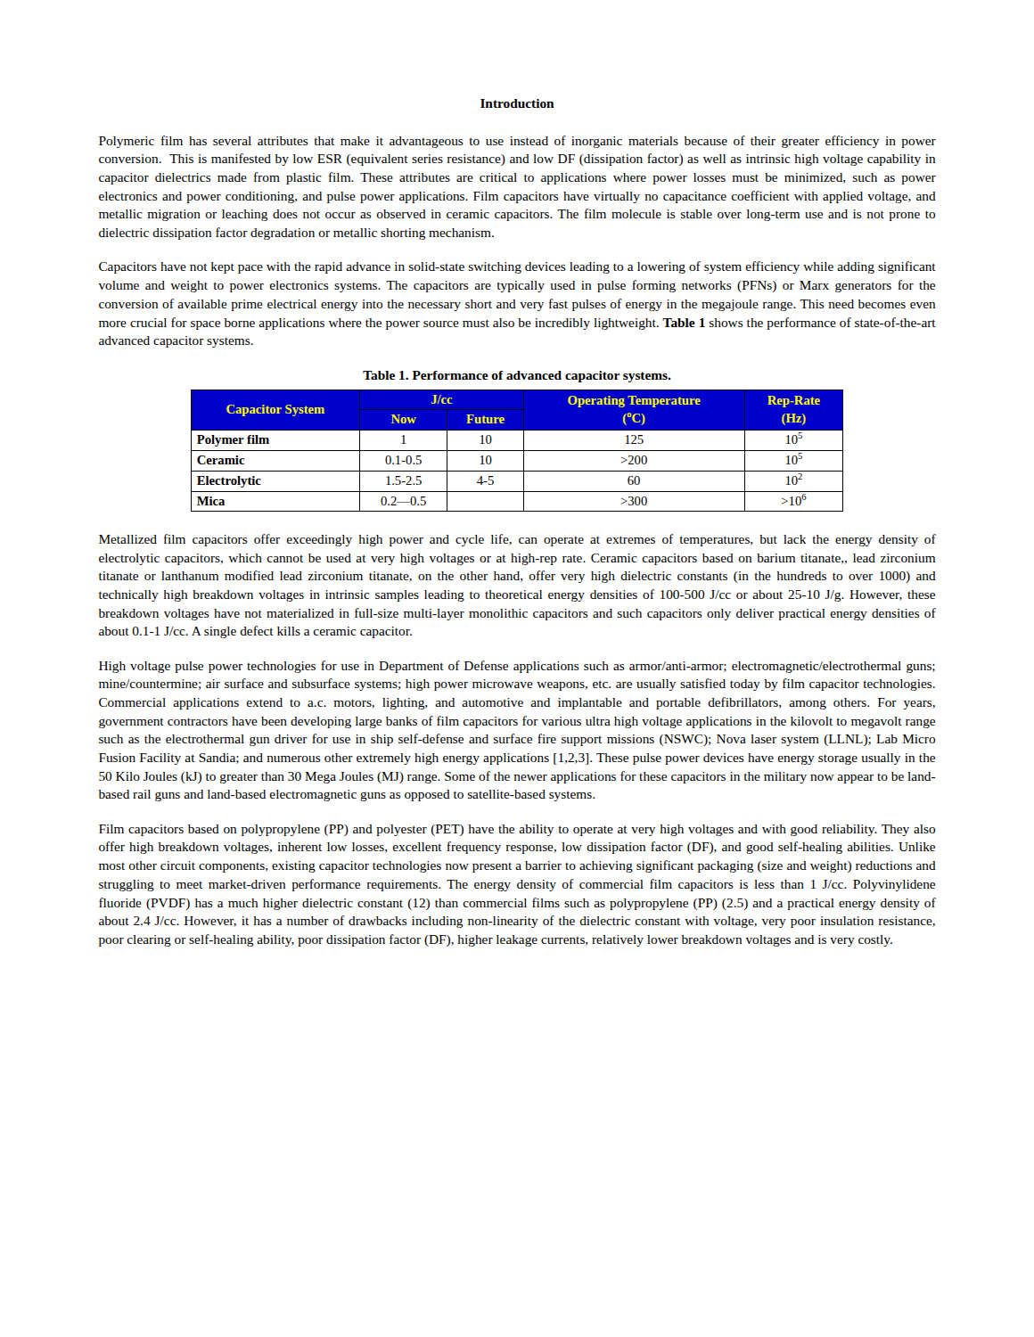Introduction
Polymeric film has several attributes that make it advantageous to use instead of inorganic materials because of their greater efficiency in power conversion. This is manifested by low ESR (equivalent series resistance) and low DF (dissipation factor) as well as intrinsic high voltage capability in capacitor dielectrics made from plastic film. These attributes are critical to applications where power losses must be minimized, such as power electronics and power conditioning, and pulse power applications. Film capacitors have virtually no capacitance coefficient with applied voltage, and metallic migration or leaching does not occur as observed in ceramic capacitors. The film molecule is stable over long-term use and is not prone to dielectric dissipation factor degradation or metallic shorting mechanism.
Capacitors have not kept pace with the rapid advance in solid-state switching devices leading to a lowering of system efficiency while adding significant volume and weight to power electronics systems. The capacitors are typically used in pulse forming networks (PFNs) or Marx generators for the conversion of available prime electrical energy into the necessary short and very fast pulses of energy in the megajoule range. This need becomes even more crucial for space borne applications where the power source must also be incredibly lightweight. Table 1 shows the performance of state-of-the-art advanced capacitor systems.
Table 1. Performance of advanced capacitor systems.
| Capacitor System | J/cc | Operating Temperature ( o C) | Rep-Rate (Hz) |
| --- | --- | --- | --- |
| Now | Future |
| Polymer film | 1 | 10 | 125 | 10 5 |
| Ceramic | 0.1-0.5 | 10 | >200 | 10 5 |
| Electrolytic | 1.5-2.5 | 4-5 | 60 | 10 2 |
| Mica | 0.2—0.5 | | >300 | >10 6 |
Metallized film capacitors offer exceedingly high power and cycle life, can operate at extremes of temperatures, but lack the energy density of electrolytic capacitors, which cannot be used at very high voltages or at high-rep rate. Ceramic capacitors based on barium titanate,, lead zirconium titanate or lanthanum modified lead zirconium titanate, on the other hand, offer very high dielectric constants (in the hundreds to over 1000) and technically high breakdown voltages in intrinsic samples leading to theoretical energy densities of 100-500 J/cc or about 25-10 J/g. However, these breakdown voltages have not materialized in full-size multi-layer monolithic capacitors and such capacitors only deliver practical energy densities of about 0.1-1 J/cc. A single defect kills a ceramic capacitor.
High voltage pulse power technologies for use in Department of Defense applications such as armor/anti-armor; electromagnetic/electrothermal guns; mine/countermine; air surface and subsurface systems; high power microwave weapons, etc. are usually satisfied today by film capacitor technologies. Commercial applications extend to a.c. motors, lighting, and automotive and implantable and portable defibrillators, among others. For years, government contractors have been developing large banks of film capacitors for various ultra high voltage applications in the kilovolt to megavolt range such as the electrothermal gun driver for use in ship self-defense and surface fire support missions (NSWC); Nova laser system (LLNL); Lab Micro Fusion Facility at Sandia; and numerous other extremely high energy applications [1,2,3]. These pulse power devices have energy storage usually in the 50 Kilo Joules (kJ) to greater than 30 Mega Joules (MJ) range. Some of the newer applications for these capacitors in the military now appear to be land-based rail guns and land-based electromagnetic guns as opposed to satellite-based systems.
Film capacitors based on polypropylene (PP) and polyester (PET) have the ability to operate at very high voltages and with good reliability. They also offer high breakdown voltages, inherent low losses, excellent frequency response, low dissipation factor (DF), and good self-healing abilities. Unlike most other circuit components, existing capacitor technologies now present a barrier to achieving significant packaging (size and weight) reductions and struggling to meet market-driven performance requirements. The energy density of commercial film capacitors is less than 1 J/cc. Polyvinylidene fluoride (PVDF) has a much higher dielectric constant (12) than commercial films such as polypropylene (PP) (2.5) and a practical energy density of about 2.4 J/cc. However, it has a number of drawbacks including non-linearity of the dielectric constant with voltage, very poor insulation resistance, poor clearing or self-healing ability, poor dissipation factor (DF), higher leakage currents, relatively lower breakdown voltages and is very costly.